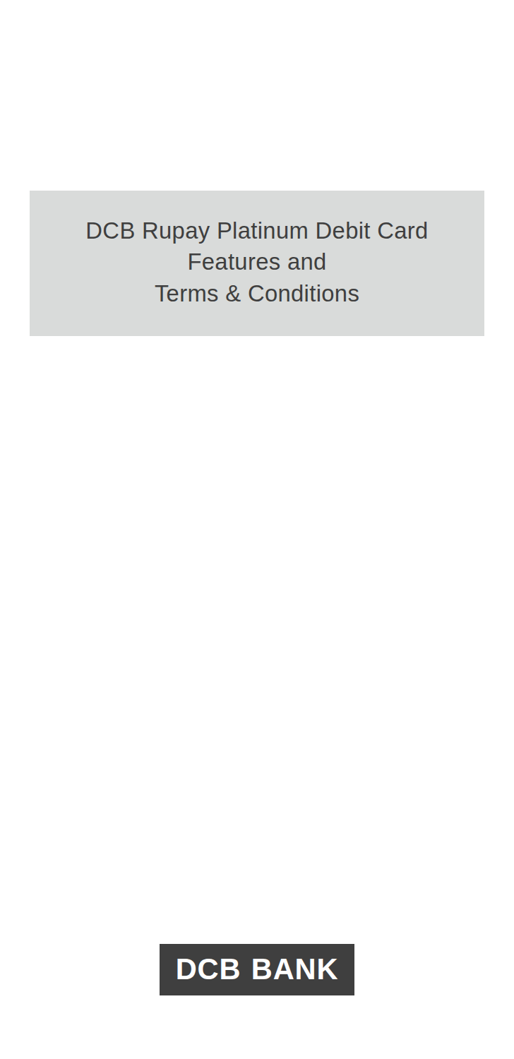DCB Rupay Platinum Debit Card
Features and
Terms & Conditions
DCB BANK